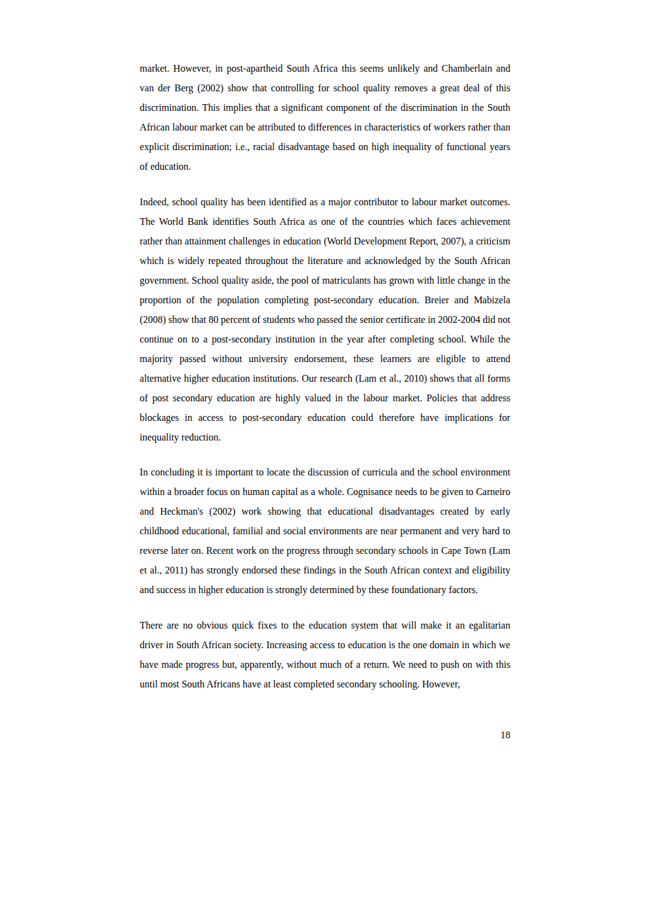market. However, in post-apartheid South Africa this seems unlikely and Chamberlain and van der Berg (2002) show that controlling for school quality removes a great deal of this discrimination. This implies that a significant component of the discrimination in the South African labour market can be attributed to differences in characteristics of workers rather than explicit discrimination; i.e., racial disadvantage based on high inequality of functional years of education.
Indeed, school quality has been identified as a major contributor to labour market outcomes. The World Bank identifies South Africa as one of the countries which faces achievement rather than attainment challenges in education (World Development Report, 2007), a criticism which is widely repeated throughout the literature and acknowledged by the South African government. School quality aside, the pool of matriculants has grown with little change in the proportion of the population completing post-secondary education. Breier and Mabizela (2008) show that 80 percent of students who passed the senior certificate in 2002-2004 did not continue on to a post-secondary institution in the year after completing school. While the majority passed without university endorsement, these learners are eligible to attend alternative higher education institutions. Our research (Lam et al., 2010) shows that all forms of post secondary education are highly valued in the labour market. Policies that address blockages in access to post-secondary education could therefore have implications for inequality reduction.
In concluding it is important to locate the discussion of curricula and the school environment within a broader focus on human capital as a whole. Cognisance needs to be given to Carneiro and Heckman's (2002) work showing that educational disadvantages created by early childhood educational, familial and social environments are near permanent and very hard to reverse later on. Recent work on the progress through secondary schools in Cape Town (Lam et al., 2011) has strongly endorsed these findings in the South African context and eligibility and success in higher education is strongly determined by these foundationary factors.
There are no obvious quick fixes to the education system that will make it an egalitarian driver in South African society. Increasing access to education is the one domain in which we have made progress but, apparently, without much of a return. We need to push on with this until most South Africans have at least completed secondary schooling. However,
18